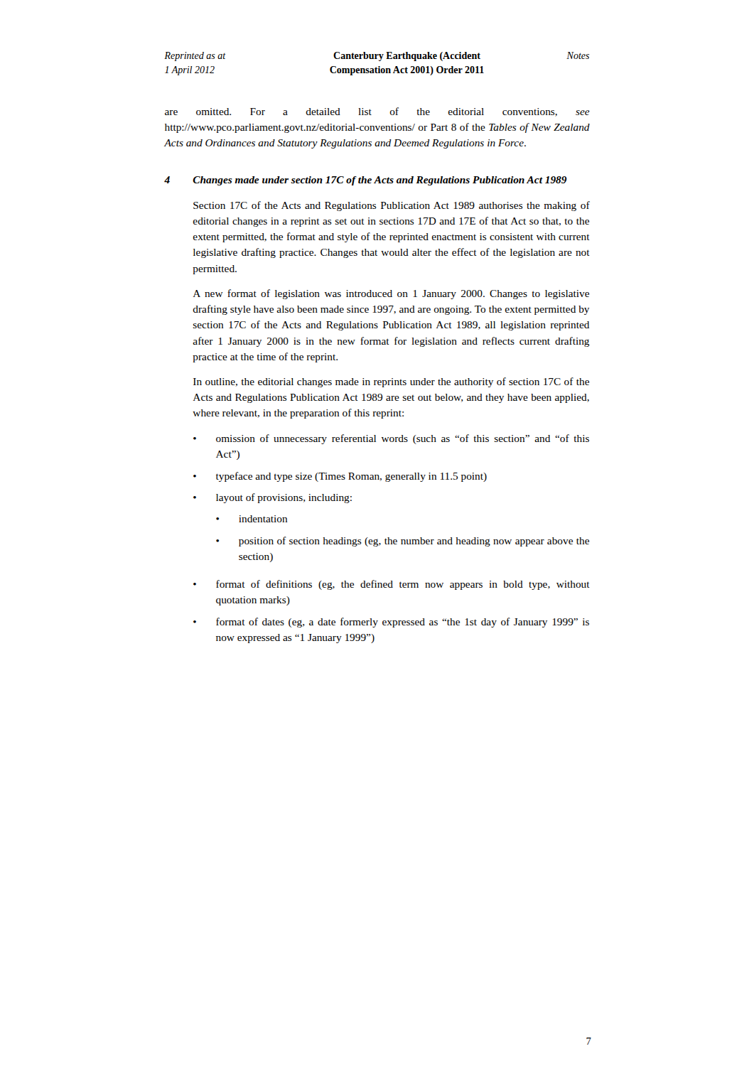Reprinted as at1 April 2012
Canterbury Earthquake (Accident Compensation Act 2001) Order 2011
Notes
are omitted. For a detailed list of the editorial conventions, see http://www.pco.parliament.govt.nz/editorial-conventions/ or Part 8 of the Tables of New Zealand Acts and Ordinances and Statutory Regulations and Deemed Regulations in Force.
4
Changes made under section 17C of the Acts and Regulations Publication Act 1989
Section 17C of the Acts and Regulations Publication Act 1989 authorises the making of editorial changes in a reprint as set out in sections 17D and 17E of that Act so that, to the extent permitted, the format and style of the reprinted enactment is consistent with current legislative drafting practice. Changes that would alter the effect of the legislation are not permitted.
A new format of legislation was introduced on 1 January 2000. Changes to legislative drafting style have also been made since 1997, and are ongoing. To the extent permitted by section 17C of the Acts and Regulations Publication Act 1989, all legislation reprinted after 1 January 2000 is in the new format for legislation and reflects current drafting practice at the time of the reprint.
In outline, the editorial changes made in reprints under the authority of section 17C of the Acts and Regulations Publication Act 1989 are set out below, and they have been applied, where relevant, in the preparation of this reprint:
•omission of unnecessary referential words (such as “of this section” and “of this Act”)
•typeface and type size (Times Roman, generally in 11.5 point)
•layout of provisions, including:
•indentation
•position of section headings (eg, the number and heading now appear above the section)
•format of definitions (eg, the defined term now appears in bold type, without quotation marks)
•format of dates (eg, a date formerly expressed as “the 1st day of January 1999” is now expressed as “1 January 1999”)
7